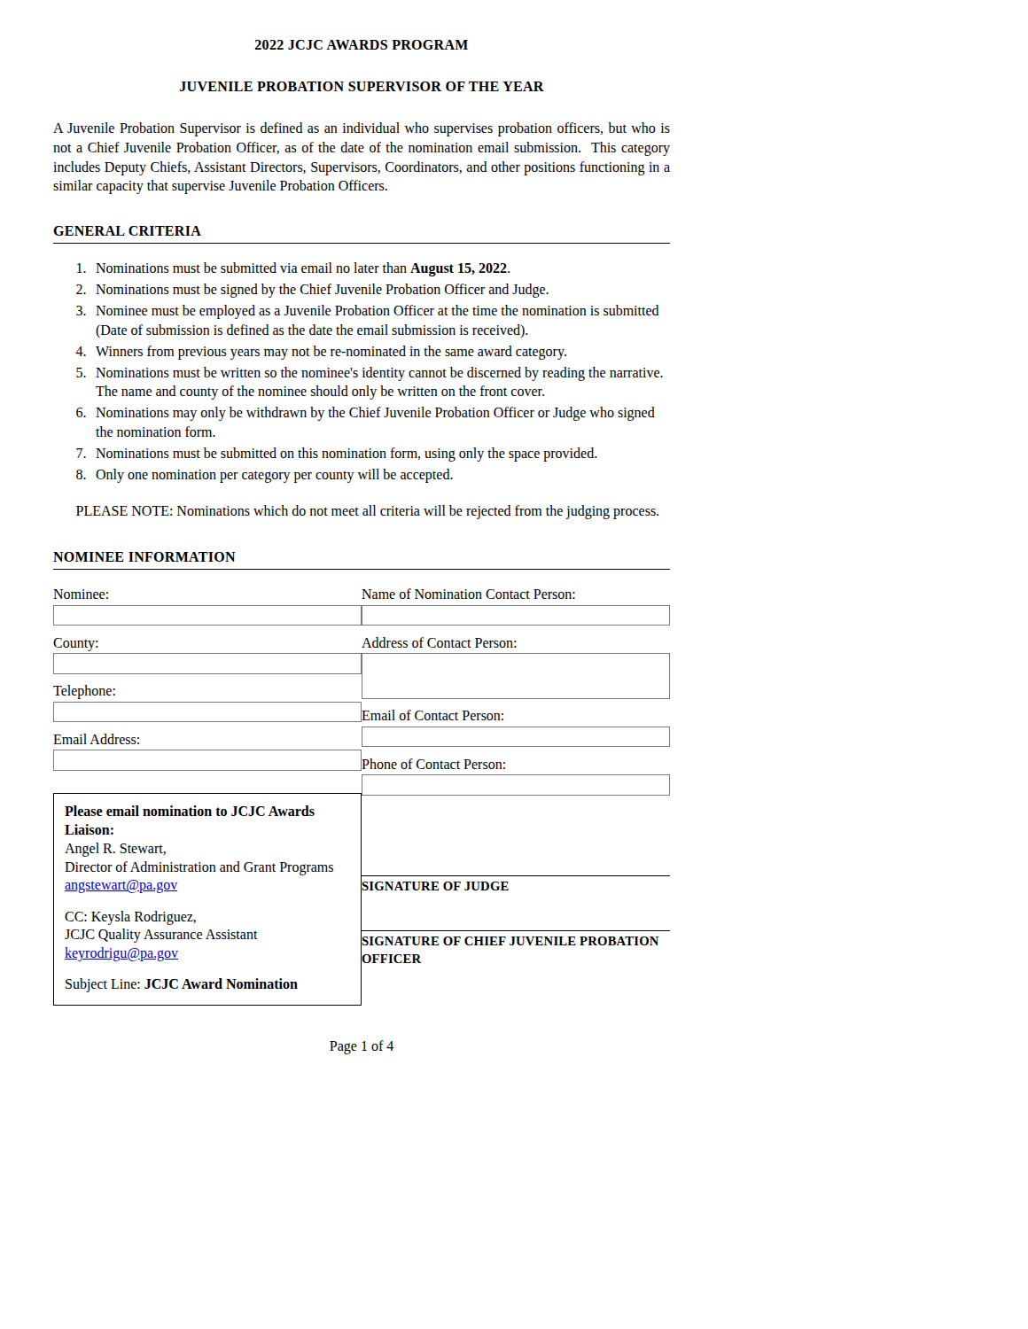2022 JCJC AWARDS PROGRAM
JUVENILE PROBATION SUPERVISOR OF THE YEAR
A Juvenile Probation Supervisor is defined as an individual who supervises probation officers, but who is not a Chief Juvenile Probation Officer, as of the date of the nomination email submission. This category includes Deputy Chiefs, Assistant Directors, Supervisors, Coordinators, and other positions functioning in a similar capacity that supervise Juvenile Probation Officers.
GENERAL CRITERIA
Nominations must be submitted via email no later than August 15, 2022.
Nominations must be signed by the Chief Juvenile Probation Officer and Judge.
Nominee must be employed as a Juvenile Probation Officer at the time the nomination is submitted (Date of submission is defined as the date the email submission is received).
Winners from previous years may not be re-nominated in the same award category.
Nominations must be written so the nominee's identity cannot be discerned by reading the narrative. The name and county of the nominee should only be written on the front cover.
Nominations may only be withdrawn by the Chief Juvenile Probation Officer or Judge who signed the nomination form.
Nominations must be submitted on this nomination form, using only the space provided.
Only one nomination per category per county will be accepted.
PLEASE NOTE: Nominations which do not meet all criteria will be rejected from the judging process.
NOMINEE INFORMATION
| Nominee: County: Telephone: Email Address: Please email nomination to JCJC Awards Liaison: Angel R. Stewart, Director of Administration and Grant Programs angstewart@pa.gov CC: Keysla Rodriguez, JCJC Quality Assurance Assistant keyrodrigu@pa.gov Subject Line: JCJC Award Nomination | Name of Nomination Contact Person: Address of Contact Person: Email of Contact Person: Phone of Contact Person: SIGNATURE OF JUDGE SIGNATURE OF CHIEF JUVENILE PROBATION OFFICER |
Page 1 of 4